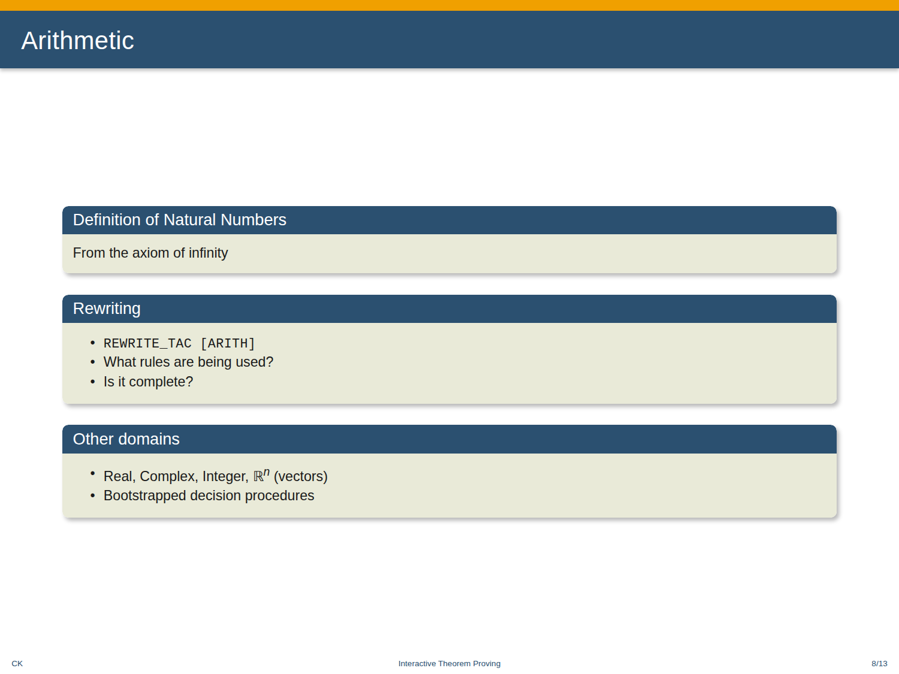Arithmetic
Definition of Natural Numbers
From the axiom of infinity
Rewriting
REWRITE_TAC [ARITH]
What rules are being used?
Is it complete?
Other domains
Real, Complex, Integer, ℝn (vectors)
Bootstrapped decision procedures
CK
Interactive Theorem Proving
8/13